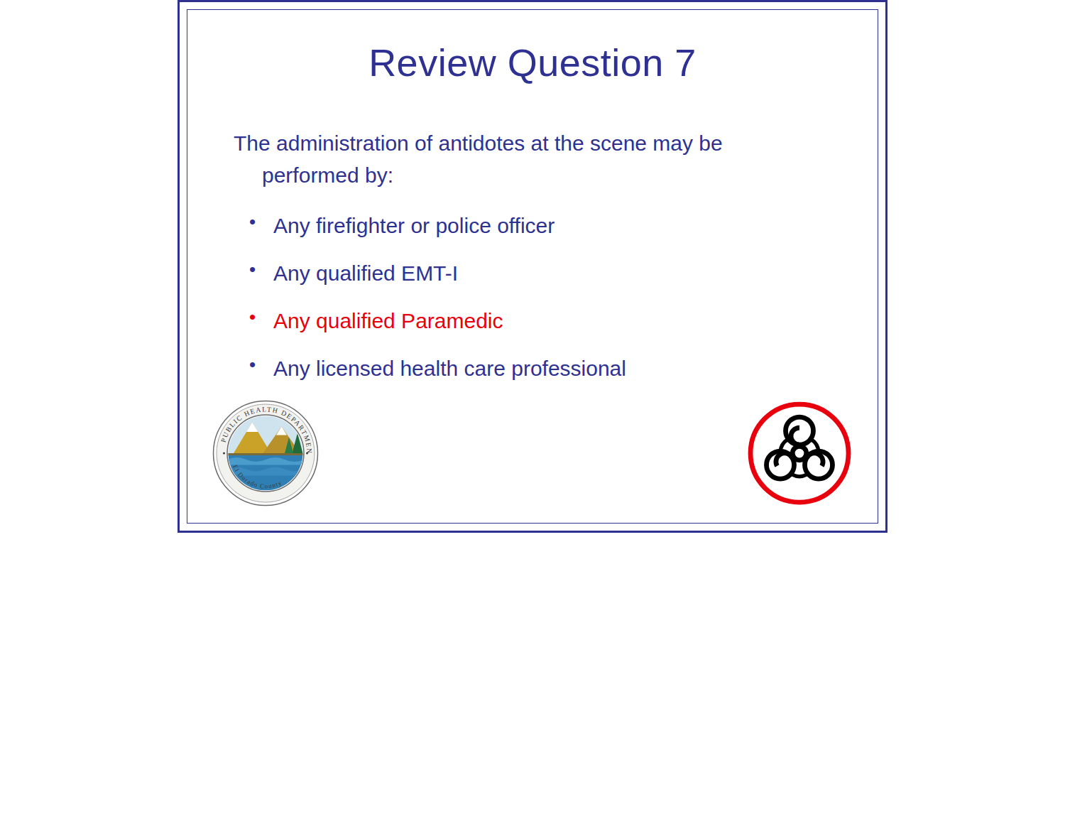Review Question 7
The administration of antidotes at the scene may be performed by:
Any firefighter or police officer
Any qualified EMT-I
Any qualified Paramedic
Any licensed health care professional
PUBLIC HEALTH DEPARTMENT El Dorado County